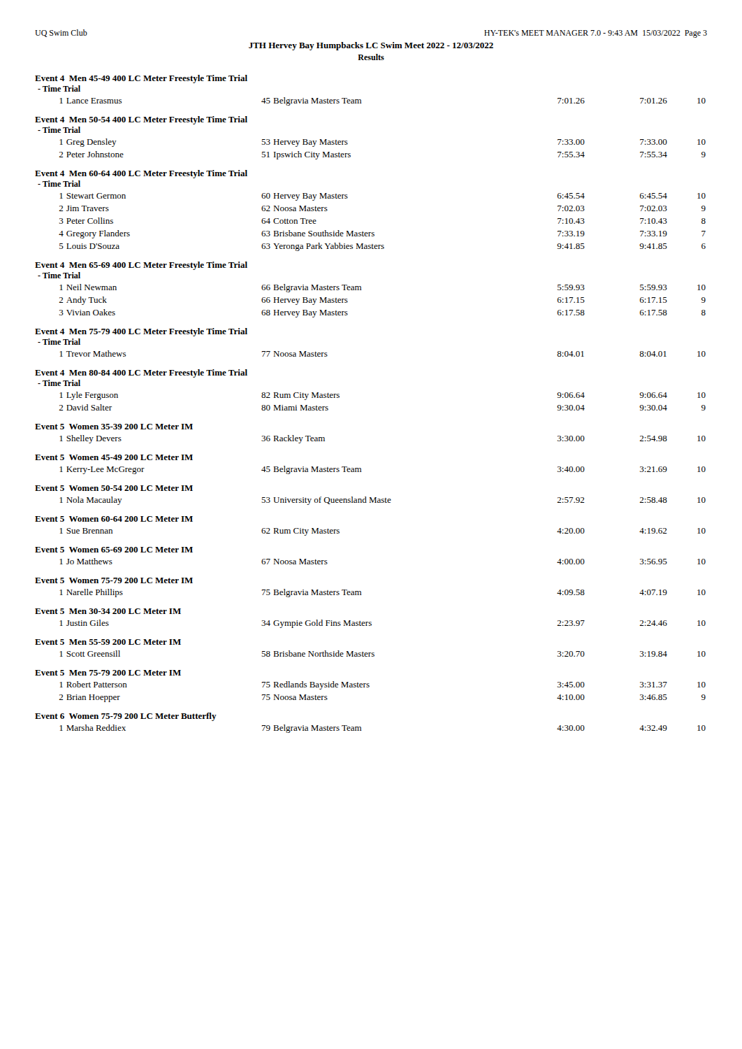UQ Swim Club
HY-TEK's MEET MANAGER 7.0 - 9:43 AM 15/03/2022 Page 3
JTH Hervey Bay Humpbacks LC Swim Meet 2022 - 12/03/2022
Results
Event 4 Men 45-49 400 LC Meter Freestyle Time Trial
- Time Trial
| 1 | Lance Erasmus | 45 | Belgravia Masters Team | 7:01.26 | 7:01.26 | 10 |
Event 4 Men 50-54 400 LC Meter Freestyle Time Trial
- Time Trial
| 1 | Greg Densley | 53 | Hervey Bay Masters | 7:33.00 | 7:33.00 | 10 |
| 2 | Peter Johnstone | 51 | Ipswich City Masters | 7:55.34 | 7:55.34 | 9 |
Event 4 Men 60-64 400 LC Meter Freestyle Time Trial
- Time Trial
| 1 | Stewart Germon | 60 | Hervey Bay Masters | 6:45.54 | 6:45.54 | 10 |
| 2 | Jim Travers | 62 | Noosa Masters | 7:02.03 | 7:02.03 | 9 |
| 3 | Peter Collins | 64 | Cotton Tree | 7:10.43 | 7:10.43 | 8 |
| 4 | Gregory Flanders | 63 | Brisbane Southside Masters | 7:33.19 | 7:33.19 | 7 |
| 5 | Louis D'Souza | 63 | Yeronga Park Yabbies Masters | 9:41.85 | 9:41.85 | 6 |
Event 4 Men 65-69 400 LC Meter Freestyle Time Trial
- Time Trial
| 1 | Neil Newman | 66 | Belgravia Masters Team | 5:59.93 | 5:59.93 | 10 |
| 2 | Andy Tuck | 66 | Hervey Bay Masters | 6:17.15 | 6:17.15 | 9 |
| 3 | Vivian Oakes | 68 | Hervey Bay Masters | 6:17.58 | 6:17.58 | 8 |
Event 4 Men 75-79 400 LC Meter Freestyle Time Trial
- Time Trial
| 1 | Trevor Mathews | 77 | Noosa Masters | 8:04.01 | 8:04.01 | 10 |
Event 4 Men 80-84 400 LC Meter Freestyle Time Trial
- Time Trial
| 1 | Lyle Ferguson | 82 | Rum City Masters | 9:06.64 | 9:06.64 | 10 |
| 2 | David Salter | 80 | Miami Masters | 9:30.04 | 9:30.04 | 9 |
Event 5 Women 35-39 200 LC Meter IM
| 1 | Shelley Devers | 36 | Rackley Team | 3:30.00 | 2:54.98 | 10 |
Event 5 Women 45-49 200 LC Meter IM
| 1 | Kerry-Lee McGregor | 45 | Belgravia Masters Team | 3:40.00 | 3:21.69 | 10 |
Event 5 Women 50-54 200 LC Meter IM
| 1 | Nola Macaulay | 53 | University of Queensland Maste | 2:57.92 | 2:58.48 | 10 |
Event 5 Women 60-64 200 LC Meter IM
| 1 | Sue Brennan | 62 | Rum City Masters | 4:20.00 | 4:19.62 | 10 |
Event 5 Women 65-69 200 LC Meter IM
| 1 | Jo Matthews | 67 | Noosa Masters | 4:00.00 | 3:56.95 | 10 |
Event 5 Women 75-79 200 LC Meter IM
| 1 | Narelle Phillips | 75 | Belgravia Masters Team | 4:09.58 | 4:07.19 | 10 |
Event 5 Men 30-34 200 LC Meter IM
| 1 | Justin Giles | 34 | Gympie Gold Fins Masters | 2:23.97 | 2:24.46 | 10 |
Event 5 Men 55-59 200 LC Meter IM
| 1 | Scott Greensill | 58 | Brisbane Northside Masters | 3:20.70 | 3:19.84 | 10 |
Event 5 Men 75-79 200 LC Meter IM
| 1 | Robert Patterson | 75 | Redlands Bayside Masters | 3:45.00 | 3:31.37 | 10 |
| 2 | Brian Hoepper | 75 | Noosa Masters | 4:10.00 | 3:46.85 | 9 |
Event 6 Women 75-79 200 LC Meter Butterfly
| 1 | Marsha Reddiex | 79 | Belgravia Masters Team | 4:30.00 | 4:32.49 | 10 |